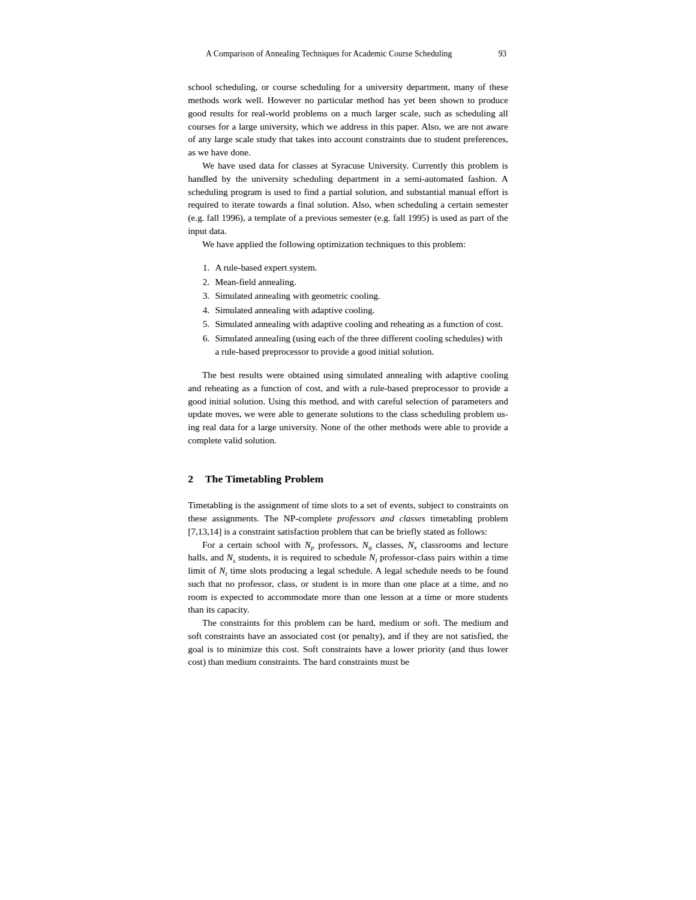A Comparison of Annealing Techniques for Academic Course Scheduling 93
school scheduling, or course scheduling for a university department, many of these methods work well. However no particular method has yet been shown to produce good results for real-world problems on a much larger scale, such as scheduling all courses for a large university, which we address in this paper. Also, we are not aware of any large scale study that takes into account constraints due to student preferences, as we have done.
We have used data for classes at Syracuse University. Currently this problem is handled by the university scheduling department in a semi-automated fashion. A scheduling program is used to find a partial solution, and substantial manual effort is required to iterate towards a final solution. Also, when scheduling a certain semester (e.g. fall 1996), a template of a previous semester (e.g. fall 1995) is used as part of the input data.
We have applied the following optimization techniques to this problem:
A rule-based expert system.
Mean-field annealing.
Simulated annealing with geometric cooling.
Simulated annealing with adaptive cooling.
Simulated annealing with adaptive cooling and reheating as a function of cost.
Simulated annealing (using each of the three different cooling schedules) with a rule-based preprocessor to provide a good initial solution.
The best results were obtained using simulated annealing with adaptive cooling and reheating as a function of cost, and with a rule-based preprocessor to provide a good initial solution. Using this method, and with careful selection of parameters and update moves, we were able to generate solutions to the class scheduling problem using real data for a large university. None of the other methods were able to provide a complete valid solution.
2 The Timetabling Problem
Timetabling is the assignment of time slots to a set of events, subject to constraints on these assignments. The NP-complete professors and classes timetabling problem [7,13,14] is a constraint satisfaction problem that can be briefly stated as follows:
For a certain school with Np professors, Nq classes, Nx classrooms and lecture halls, and Ns students, it is required to schedule Nl professor-class pairs within a time limit of Nt time slots producing a legal schedule. A legal schedule needs to be found such that no professor, class, or student is in more than one place at a time, and no room is expected to accommodate more than one lesson at a time or more students than its capacity.
The constraints for this problem can be hard, medium or soft. The medium and soft constraints have an associated cost (or penalty), and if they are not satisfied, the goal is to minimize this cost. Soft constraints have a lower priority (and thus lower cost) than medium constraints. The hard constraints must be